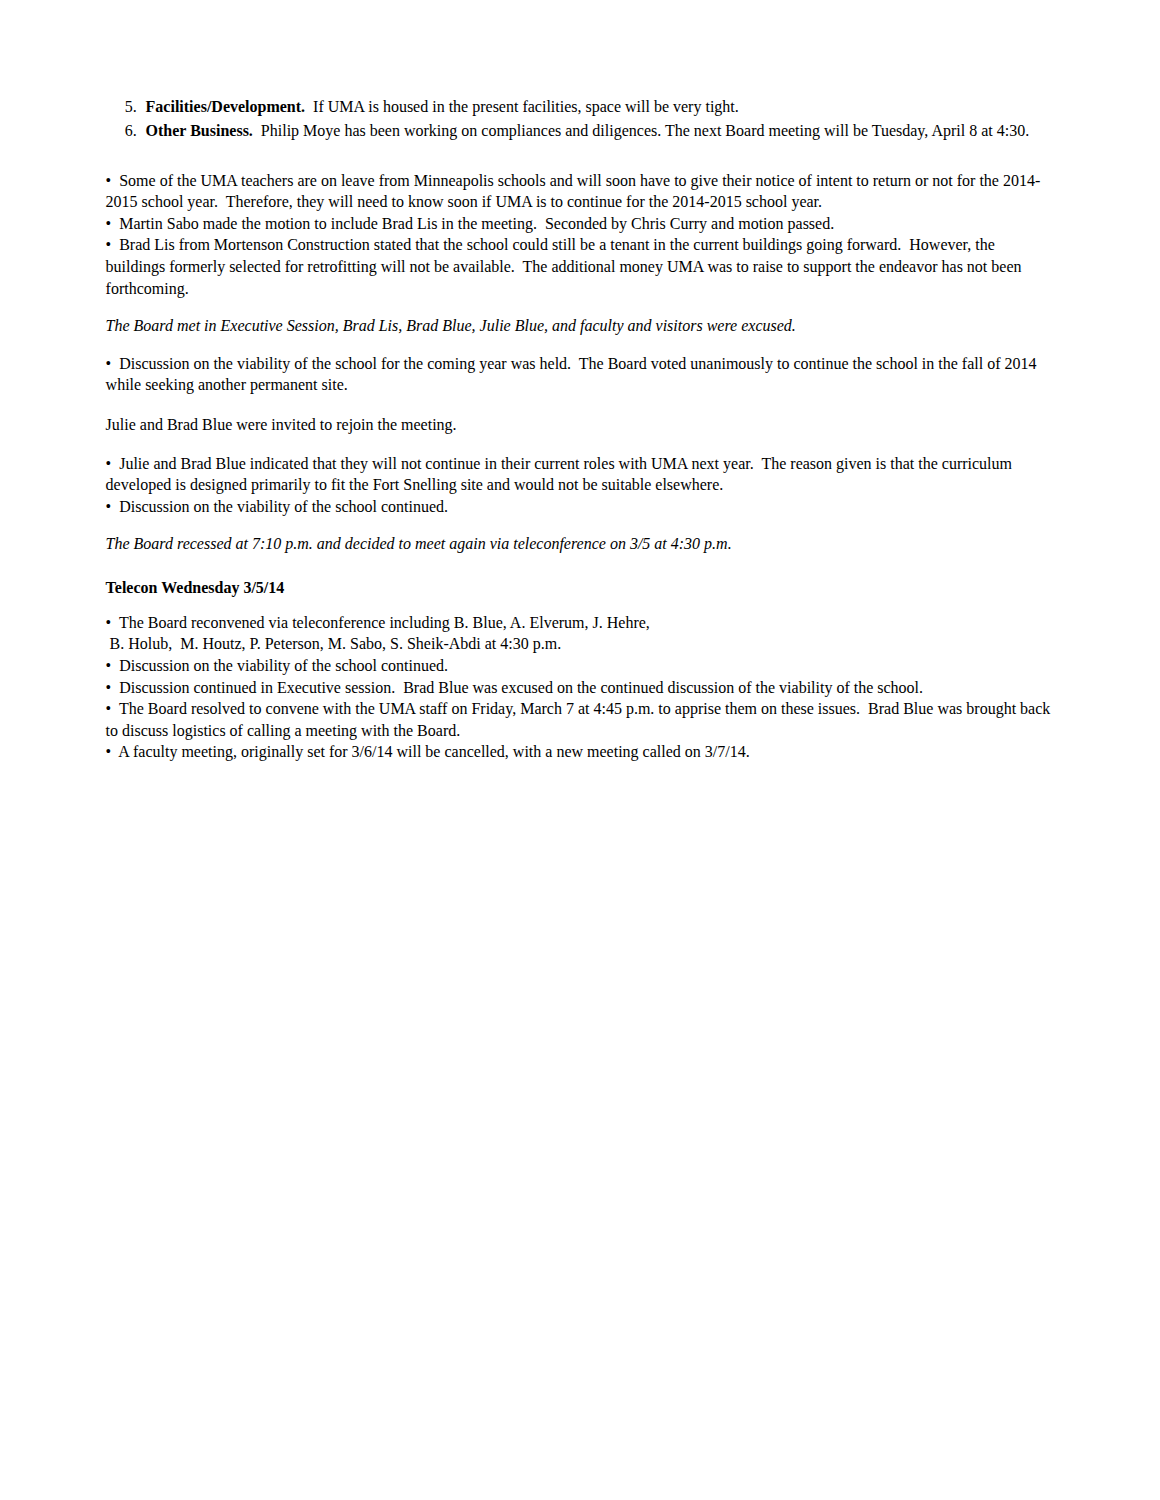Facilities/Development. If UMA is housed in the present facilities, space will be very tight.
Other Business. Philip Moye has been working on compliances and diligences. The next Board meeting will be Tuesday, April 8 at 4:30.
• Some of the UMA teachers are on leave from Minneapolis schools and will soon have to give their notice of intent to return or not for the 2014-2015 school year. Therefore, they will need to know soon if UMA is to continue for the 2014-2015 school year.
• Martin Sabo made the motion to include Brad Lis in the meeting. Seconded by Chris Curry and motion passed.
• Brad Lis from Mortenson Construction stated that the school could still be a tenant in the current buildings going forward. However, the buildings formerly selected for retrofitting will not be available. The additional money UMA was to raise to support the endeavor has not been forthcoming.
The Board met in Executive Session, Brad Lis, Brad Blue, Julie Blue, and faculty and visitors were excused.
• Discussion on the viability of the school for the coming year was held. The Board voted unanimously to continue the school in the fall of 2014 while seeking another permanent site.
Julie and Brad Blue were invited to rejoin the meeting.
• Julie and Brad Blue indicated that they will not continue in their current roles with UMA next year. The reason given is that the curriculum developed is designed primarily to fit the Fort Snelling site and would not be suitable elsewhere.
• Discussion on the viability of the school continued.
The Board recessed at 7:10 p.m. and decided to meet again via teleconference on 3/5 at 4:30 p.m.
Telecon Wednesday 3/5/14
• The Board reconvened via teleconference including B. Blue, A. Elverum, J. Hehre,
B. Holub, M. Houtz, P. Peterson, M. Sabo, S. Sheik-Abdi at 4:30 p.m.
• Discussion on the viability of the school continued.
• Discussion continued in Executive session. Brad Blue was excused on the continued discussion of the viability of the school.
• The Board resolved to convene with the UMA staff on Friday, March 7 at 4:45 p.m. to apprise them on these issues. Brad Blue was brought back to discuss logistics of calling a meeting with the Board.
• A faculty meeting, originally set for 3/6/14 will be cancelled, with a new meeting called on 3/7/14.